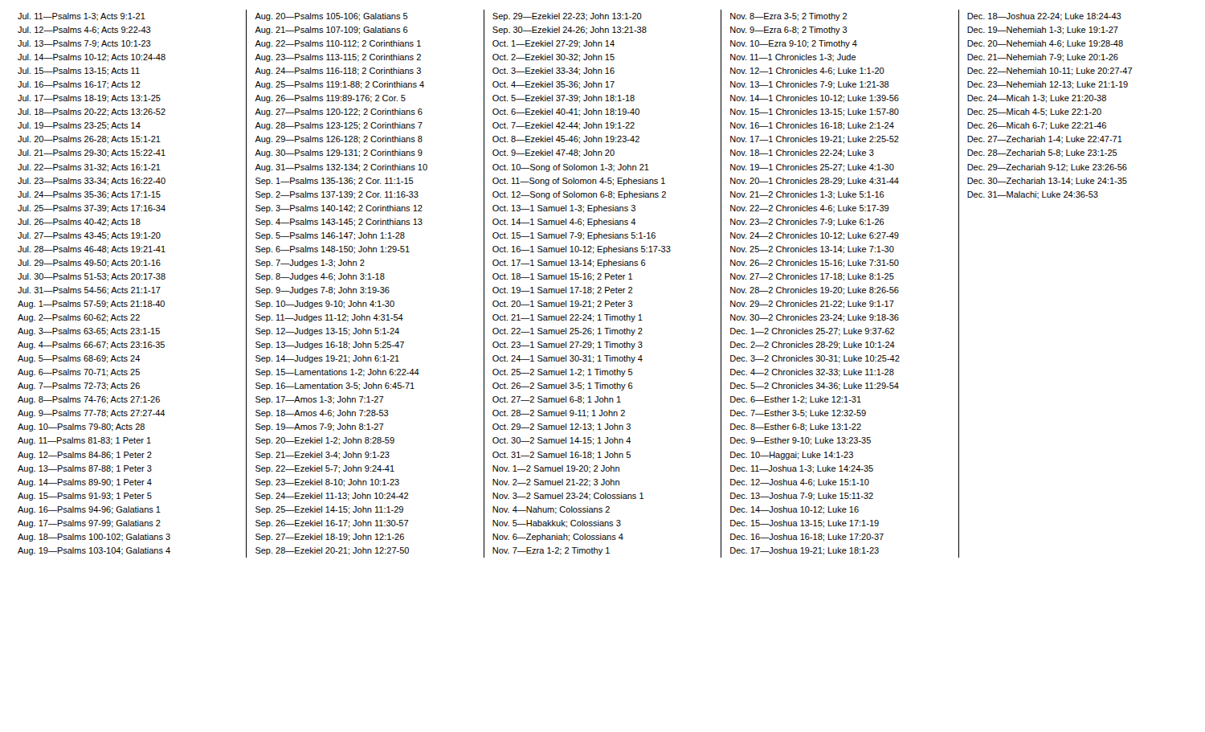Jul. 11—Psalms 1-3; Acts 9:1-21
Jul. 12—Psalms 4-6; Acts 9:22-43
Jul. 13—Psalms 7-9; Acts 10:1-23
Jul. 14—Psalms 10-12; Acts 10:24-48
Jul. 15—Psalms 13-15; Acts 11
Jul. 16—Psalms 16-17; Acts 12
Jul. 17—Psalms 18-19; Acts 13:1-25
Jul. 18—Psalms 20-22; Acts 13:26-52
Jul. 19—Psalms 23-25; Acts 14
Jul. 20—Psalms 26-28; Acts 15:1-21
Jul. 21—Psalms 29-30; Acts 15:22-41
Jul. 22—Psalms 31-32; Acts 16:1-21
Jul. 23—Psalms 33-34; Acts 16:22-40
Jul. 24—Psalms 35-36; Acts 17:1-15
Jul. 25—Psalms 37-39; Acts 17:16-34
Jul. 26—Psalms 40-42; Acts 18
Jul. 27—Psalms 43-45; Acts 19:1-20
Jul. 28—Psalms 46-48; Acts 19:21-41
Jul. 29—Psalms 49-50; Acts 20:1-16
Jul. 30—Psalms 51-53; Acts 20:17-38
Jul. 31—Psalms 54-56; Acts 21:1-17
Aug. 1—Psalms 57-59; Acts 21:18-40
Aug. 2—Psalms 60-62; Acts 22
Aug. 3—Psalms 63-65; Acts 23:1-15
Aug. 4—Psalms 66-67; Acts 23:16-35
Aug. 5—Psalms 68-69; Acts 24
Aug. 6—Psalms 70-71; Acts 25
Aug. 7—Psalms 72-73; Acts 26
Aug. 8—Psalms 74-76; Acts 27:1-26
Aug. 9—Psalms 77-78; Acts 27:27-44
Aug. 10—Psalms 79-80; Acts 28
Aug. 11—Psalms 81-83; 1 Peter 1
Aug. 12—Psalms 84-86; 1 Peter 2
Aug. 13—Psalms 87-88; 1 Peter 3
Aug. 14—Psalms 89-90; 1 Peter 4
Aug. 15—Psalms 91-93; 1 Peter 5
Aug. 16—Psalms 94-96; Galatians 1
Aug. 17—Psalms 97-99; Galatians 2
Aug. 18—Psalms 100-102; Galatians 3
Aug. 19—Psalms 103-104; Galatians 4
Aug. 20—Psalms 105-106; Galatians 5
Aug. 21—Psalms 107-109; Galatians 6
Aug. 22—Psalms 110-112; 2 Corinthians 1
Aug. 23—Psalms 113-115; 2 Corinthians 2
Aug. 24—Psalms 116-118; 2 Corinthians 3
Aug. 25—Psalms 119:1-88; 2 Corinthians 4
Aug. 26—Psalms 119:89-176; 2 Cor. 5
Aug. 27—Psalms 120-122; 2 Corinthians 6
Aug. 28—Psalms 123-125; 2 Corinthians 7
Aug. 29—Psalms 126-128; 2 Corinthians 8
Aug. 30—Psalms 129-131; 2 Corinthians 9
Aug. 31—Psalms 132-134; 2 Corinthians 10
Sep. 1—Psalms 135-136; 2 Cor. 11:1-15
Sep. 2—Psalms 137-139; 2 Cor. 11:16-33
Sep. 3—Psalms 140-142; 2 Corinthians 12
Sep. 4—Psalms 143-145; 2 Corinthians 13
Sep. 5—Psalms 146-147; John 1:1-28
Sep. 6—Psalms 148-150; John 1:29-51
Sep. 7—Judges 1-3; John 2
Sep. 8—Judges 4-6; John 3:1-18
Sep. 9—Judges 7-8; John 3:19-36
Sep. 10—Judges 9-10; John 4:1-30
Sep. 11—Judges 11-12; John 4:31-54
Sep. 12—Judges 13-15; John 5:1-24
Sep. 13—Judges 16-18; John 5:25-47
Sep. 14—Judges 19-21; John 6:1-21
Sep. 15—Lamentations 1-2; John 6:22-44
Sep. 16—Lamentation 3-5; John 6:45-71
Sep. 17—Amos 1-3; John 7:1-27
Sep. 18—Amos 4-6; John 7:28-53
Sep. 19—Amos 7-9; John 8:1-27
Sep. 20—Ezekiel 1-2; John 8:28-59
Sep. 21—Ezekiel 3-4; John 9:1-23
Sep. 22—Ezekiel 5-7; John 9:24-41
Sep. 23—Ezekiel 8-10; John 10:1-23
Sep. 24—Ezekiel 11-13; John 10:24-42
Sep. 25—Ezekiel 14-15; John 11:1-29
Sep. 26—Ezekiel 16-17; John 11:30-57
Sep. 27—Ezekiel 18-19; John 12:1-26
Sep. 28—Ezekiel 20-21; John 12:27-50
Sep. 29—Ezekiel 22-23; John 13:1-20
Sep. 30—Ezekiel 24-26; John 13:21-38
Oct. 1—Ezekiel 27-29; John 14
Oct. 2—Ezekiel 30-32; John 15
Oct. 3—Ezekiel 33-34; John 16
Oct. 4—Ezekiel 35-36; John 17
Oct. 5—Ezekiel 37-39; John 18:1-18
Oct. 6—Ezekiel 40-41; John 18:19-40
Oct. 7—Ezekiel 42-44; John 19:1-22
Oct. 8—Ezekiel 45-46; John 19:23-42
Oct. 9—Ezekiel 47-48; John 20
Oct. 10—Song of Solomon 1-3; John 21
Oct. 11—Song of Solomon 4-5; Ephesians 1
Oct. 12—Song of Solomon 6-8; Ephesians 2
Oct. 13—1 Samuel 1-3; Ephesians 3
Oct. 14—1 Samuel 4-6; Ephesians 4
Oct. 15—1 Samuel 7-9; Ephesians 5:1-16
Oct. 16—1 Samuel 10-12; Ephesians 5:17-33
Oct. 17—1 Samuel 13-14; Ephesians 6
Oct. 18—1 Samuel 15-16; 2 Peter 1
Oct. 19—1 Samuel 17-18; 2 Peter 2
Oct. 20—1 Samuel 19-21; 2 Peter 3
Oct. 21—1 Samuel 22-24; 1 Timothy 1
Oct. 22—1 Samuel 25-26; 1 Timothy 2
Oct. 23—1 Samuel 27-29; 1 Timothy 3
Oct. 24—1 Samuel 30-31; 1 Timothy 4
Oct. 25—2 Samuel 1-2; 1 Timothy 5
Oct. 26—2 Samuel 3-5; 1 Timothy 6
Oct. 27—2 Samuel 6-8; 1 John 1
Oct. 28—2 Samuel 9-11; 1 John 2
Oct. 29—2 Samuel 12-13; 1 John 3
Oct. 30—2 Samuel 14-15; 1 John 4
Oct. 31—2 Samuel 16-18; 1 John 5
Nov. 1—2 Samuel 19-20; 2 John
Nov. 2—2 Samuel 21-22; 3 John
Nov. 3—2 Samuel 23-24; Colossians 1
Nov. 4—Nahum; Colossians 2
Nov. 5—Habakkuk; Colossians 3
Nov. 6—Zephaniah; Colossians 4
Nov. 7—Ezra 1-2; 2 Timothy 1
Nov. 8—Ezra 3-5; 2 Timothy 2
Nov. 9—Ezra 6-8; 2 Timothy 3
Nov. 10—Ezra 9-10; 2 Timothy 4
Nov. 11—1 Chronicles 1-3; Jude
Nov. 12—1 Chronicles 4-6; Luke 1:1-20
Nov. 13—1 Chronicles 7-9; Luke 1:21-38
Nov. 14—1 Chronicles 10-12; Luke 1:39-56
Nov. 15—1 Chronicles 13-15; Luke 1:57-80
Nov. 16—1 Chronicles 16-18; Luke 2:1-24
Nov. 17—1 Chronicles 19-21; Luke 2:25-52
Nov. 18—1 Chronicles 22-24; Luke 3
Nov. 19—1 Chronicles 25-27; Luke 4:1-30
Nov. 20—1 Chronicles 28-29; Luke 4:31-44
Nov. 21—2 Chronicles 1-3; Luke 5:1-16
Nov. 22—2 Chronicles 4-6; Luke 5:17-39
Nov. 23—2 Chronicles 7-9; Luke 6:1-26
Nov. 24—2 Chronicles 10-12; Luke 6:27-49
Nov. 25—2 Chronicles 13-14; Luke 7:1-30
Nov. 26—2 Chronicles 15-16; Luke 7:31-50
Nov. 27—2 Chronicles 17-18; Luke 8:1-25
Nov. 28—2 Chronicles 19-20; Luke 8:26-56
Nov. 29—2 Chronicles 21-22; Luke 9:1-17
Nov. 30—2 Chronicles 23-24; Luke 9:18-36
Dec. 1—2 Chronicles 25-27; Luke 9:37-62
Dec. 2—2 Chronicles 28-29; Luke 10:1-24
Dec. 3—2 Chronicles 30-31; Luke 10:25-42
Dec. 4—2 Chronicles 32-33; Luke 11:1-28
Dec. 5—2 Chronicles 34-36; Luke 11:29-54
Dec. 6—Esther 1-2; Luke 12:1-31
Dec. 7—Esther 3-5; Luke 12:32-59
Dec. 8—Esther 6-8; Luke 13:1-22
Dec. 9—Esther 9-10; Luke 13:23-35
Dec. 10—Haggai; Luke 14:1-23
Dec. 11—Joshua 1-3; Luke 14:24-35
Dec. 12—Joshua 4-6; Luke 15:1-10
Dec. 13—Joshua 7-9; Luke 15:11-32
Dec. 14—Joshua 10-12; Luke 16
Dec. 15—Joshua 13-15; Luke 17:1-19
Dec. 16—Joshua 16-18; Luke 17:20-37
Dec. 17—Joshua 19-21; Luke 18:1-23
Dec. 18—Joshua 22-24; Luke 18:24-43
Dec. 19—Nehemiah 1-3; Luke 19:1-27
Dec. 20—Nehemiah 4-6; Luke 19:28-48
Dec. 21—Nehemiah 7-9; Luke 20:1-26
Dec. 22—Nehemiah 10-11; Luke 20:27-47
Dec. 23—Nehemiah 12-13; Luke 21:1-19
Dec. 24—Micah 1-3; Luke 21:20-38
Dec. 25—Micah 4-5; Luke 22:1-20
Dec. 26—Micah 6-7; Luke 22:21-46
Dec. 27—Zechariah 1-4; Luke 22:47-71
Dec. 28—Zechariah 5-8; Luke 23:1-25
Dec. 29—Zechariah 9-12; Luke 23:26-56
Dec. 30—Zechariah 13-14; Luke 24:1-35
Dec. 31—Malachi; Luke 24:36-53